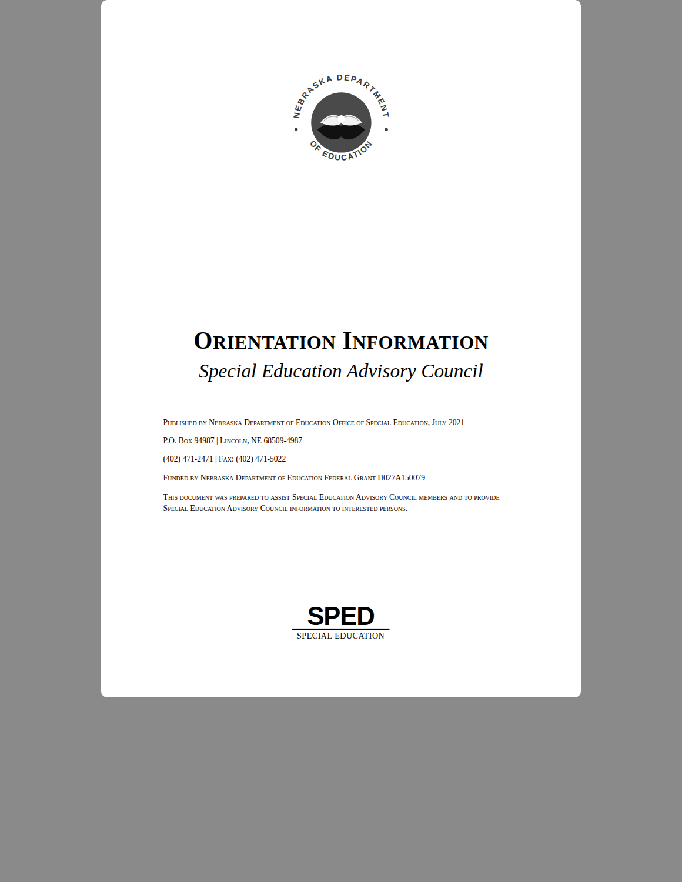NEBRASKA DEPARTMENT OF EDUCATION
ORIENTATION INFORMATION
Special Education Advisory Council
Published by Nebraska Department of Education Office of Special Education, July 2021
P.O. Box 94987 | Lincoln, NE 68509-4987
(402) 471-2471 | Fax: (402) 471-5022
Funded by Nebraska Department of Education Federal Grant H027A150079
This document was prepared to assist Special Education Advisory Council members and to provide Special Education Advisory Council information to interested persons.
SPED SPECIAL EDUCATION